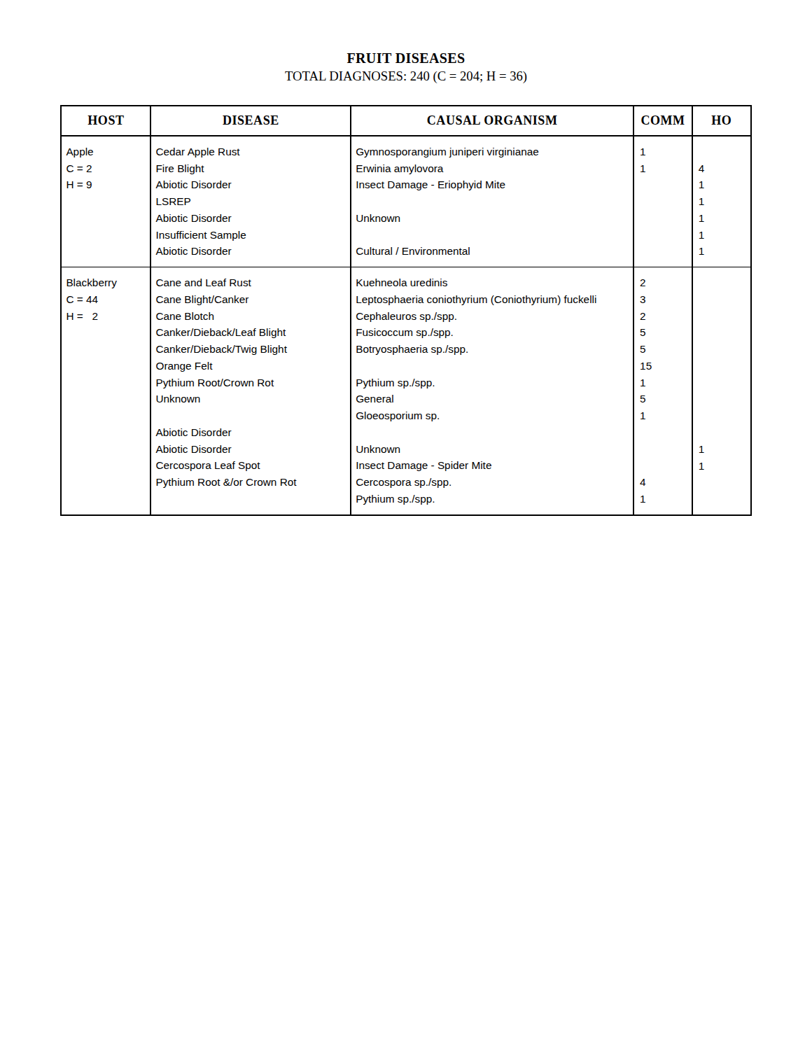FRUIT DISEASES
TOTAL DIAGNOSES: 240 (C = 204; H = 36)
| HOST | DISEASE | CAUSAL ORGANISM | COMM | HO |
| --- | --- | --- | --- | --- |
| Apple C = 2 H = 9 | Cedar Apple Rust Fire Blight Abiotic Disorder LSREP Abiotic Disorder Insufficient Sample Abiotic Disorder | Gymnosporangium juniperi virginianae Erwinia amylovora Insect Damage - Eriophyid Mite Unknown Cultural / Environmental | 1 1 | 4 1 1 1 1 1 |
| Blackberry C = 44 H = 2 | Cane and Leaf Rust Cane Blight/Canker Cane Blotch Canker/Dieback/Leaf Blight Canker/Dieback/Twig Blight Orange Felt Pythium Root/Crown Rot Unknown Abiotic Disorder Abiotic Disorder Cercospora Leaf Spot Pythium Root &/or Crown Rot | Kuehneola uredinis Leptosphaeria coniothyrium (Coniothyrium) fuckelli Cephaleuros sp./spp. Fusicoccum sp./spp. Botryosphaeria sp./spp. Pythium sp./spp. General Gloeosporium sp. Unknown Insect Damage - Spider Mite Cercospora sp./spp. Pythium sp./spp. | 2 3 2 5 5 15 1 5 1 4 1 | 1 1 |